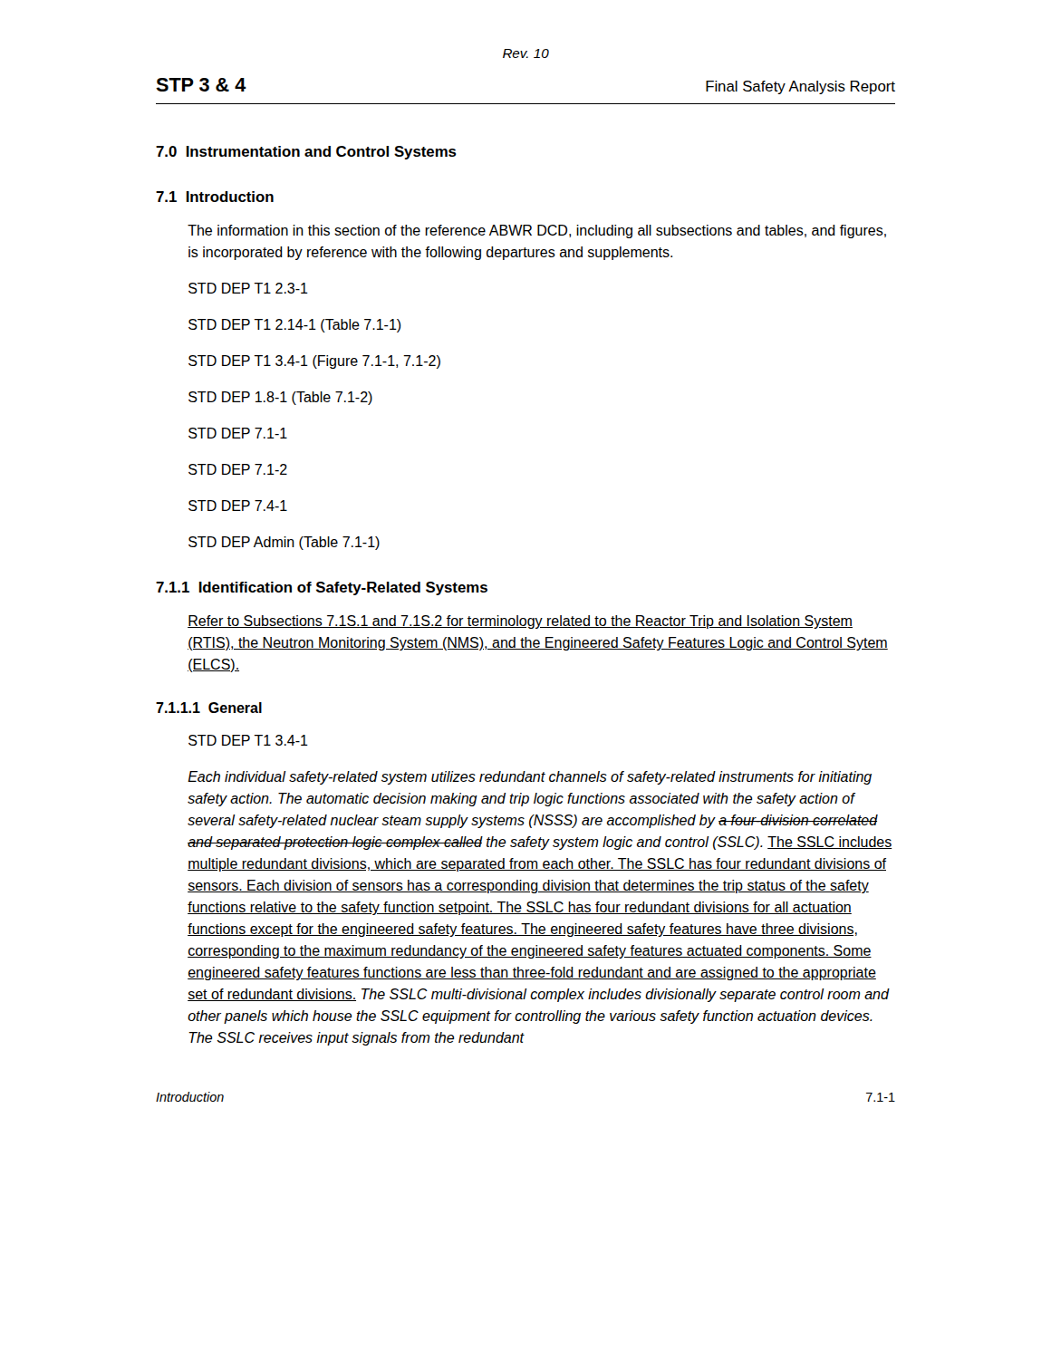Rev. 10
STP 3 & 4 Final Safety Analysis Report
7.0 Instrumentation and Control Systems
7.1 Introduction
The information in this section of the reference ABWR DCD, including all subsections and tables, and figures, is incorporated by reference with the following departures and supplements.
STD DEP T1 2.3-1
STD DEP T1 2.14-1 (Table 7.1-1)
STD DEP T1 3.4-1 (Figure 7.1-1, 7.1-2)
STD DEP 1.8-1 (Table 7.1-2)
STD DEP 7.1-1
STD DEP 7.1-2
STD DEP 7.4-1
STD DEP Admin (Table 7.1-1)
7.1.1 Identification of Safety-Related Systems
Refer to Subsections 7.1S.1 and 7.1S.2 for terminology related to the Reactor Trip and Isolation System (RTIS), the Neutron Monitoring System (NMS), and the Engineered Safety Features Logic and Control Sytem (ELCS).
7.1.1.1 General
STD DEP T1 3.4-1
Each individual safety-related system utilizes redundant channels of safety-related instruments for initiating safety action. The automatic decision making and trip logic functions associated with the safety action of several safety-related nuclear steam supply systems (NSSS) are accomplished by a four-division correlated and separated protection logic complex called the safety system logic and control (SSLC). The SSLC includes multiple redundant divisions, which are separated from each other. The SSLC has four redundant divisions of sensors. Each division of sensors has a corresponding division that determines the trip status of the safety functions relative to the safety function setpoint. The SSLC has four redundant divisions for all actuation functions except for the engineered safety features. The engineered safety features have three divisions, corresponding to the maximum redundancy of the engineered safety features actuated components. Some engineered safety features functions are less than three-fold redundant and are assigned to the appropriate set of redundant divisions. The SSLC multi-divisional complex includes divisionally separate control room and other panels which house the SSLC equipment for controlling the various safety function actuation devices. The SSLC receives input signals from the redundant
Introduction 7.1-1